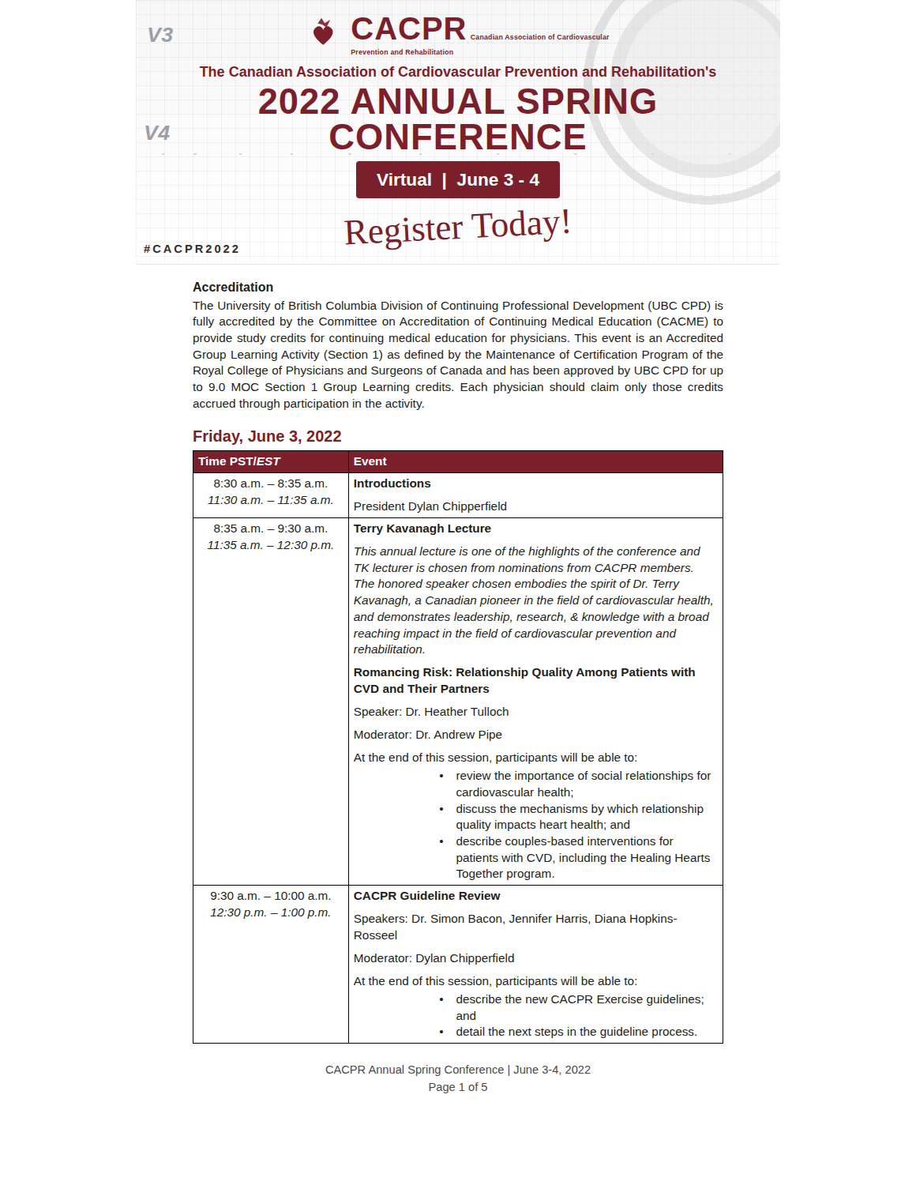V3 V4 #CACPR2022
CACPR Canadian Association of Cardiovascular
Prevention and Rehabilitation
The Canadian Association of Cardiovascular Prevention and Rehabilitation's
2022 ANNUAL SPRING CONFERENCE
Virtual | June 3 - 4
Register Today!
Accreditation
The University of British Columbia Division of Continuing Professional Development (UBC CPD) is fully accredited by the Committee on Accreditation of Continuing Medical Education (CACME) to provide study credits for continuing medical education for physicians. This event is an Accredited Group Learning Activity (Section 1) as defined by the Maintenance of Certification Program of the Royal College of Physicians and Surgeons of Canada and has been approved by UBC CPD for up to 9.0 MOC Section 1 Group Learning credits. Each physician should claim only those credits accrued through participation in the activity.
Friday, June 3, 2022
| Time PST/ EST | Event |
| --- | --- |
| 8:30 a.m. – 8:35 a.m. 11:30 a.m. – 11:35 a.m. | Introductions President Dylan Chipperfield |
| 8:35 a.m. – 9:30 a.m. 11:35 a.m. – 12:30 p.m. | Terry Kavanagh Lecture This annual lecture is one of the highlights of the conference and TK lecturer is chosen from nominations from CACPR members. The honored speaker chosen embodies the spirit of Dr. Terry Kavanagh, a Canadian pioneer in the field of cardiovascular health, and demonstrates leadership, research, & knowledge with a broad reaching impact in the field of cardiovascular prevention and rehabilitation. Romancing Risk: Relationship Quality Among Patients with CVD and Their Partners Speaker: Dr. Heather Tulloch Moderator: Dr. Andrew Pipe At the end of this session, participants will be able to: review the importance of social relationships for cardiovascular health; discuss the mechanisms by which relationship quality impacts heart health; and describe couples-based interventions for patients with CVD, including the Healing Hearts Together program. |
| 9:30 a.m. – 10:00 a.m. 12:30 p.m. – 1:00 p.m. | CACPR Guideline Review Speakers: Dr. Simon Bacon, Jennifer Harris, Diana Hopkins-Rosseel Moderator: Dylan Chipperfield At the end of this session, participants will be able to: describe the new CACPR Exercise guidelines; and detail the next steps in the guideline process. |
CACPR Annual Spring Conference | June 3-4, 2022
Page 1 of 5